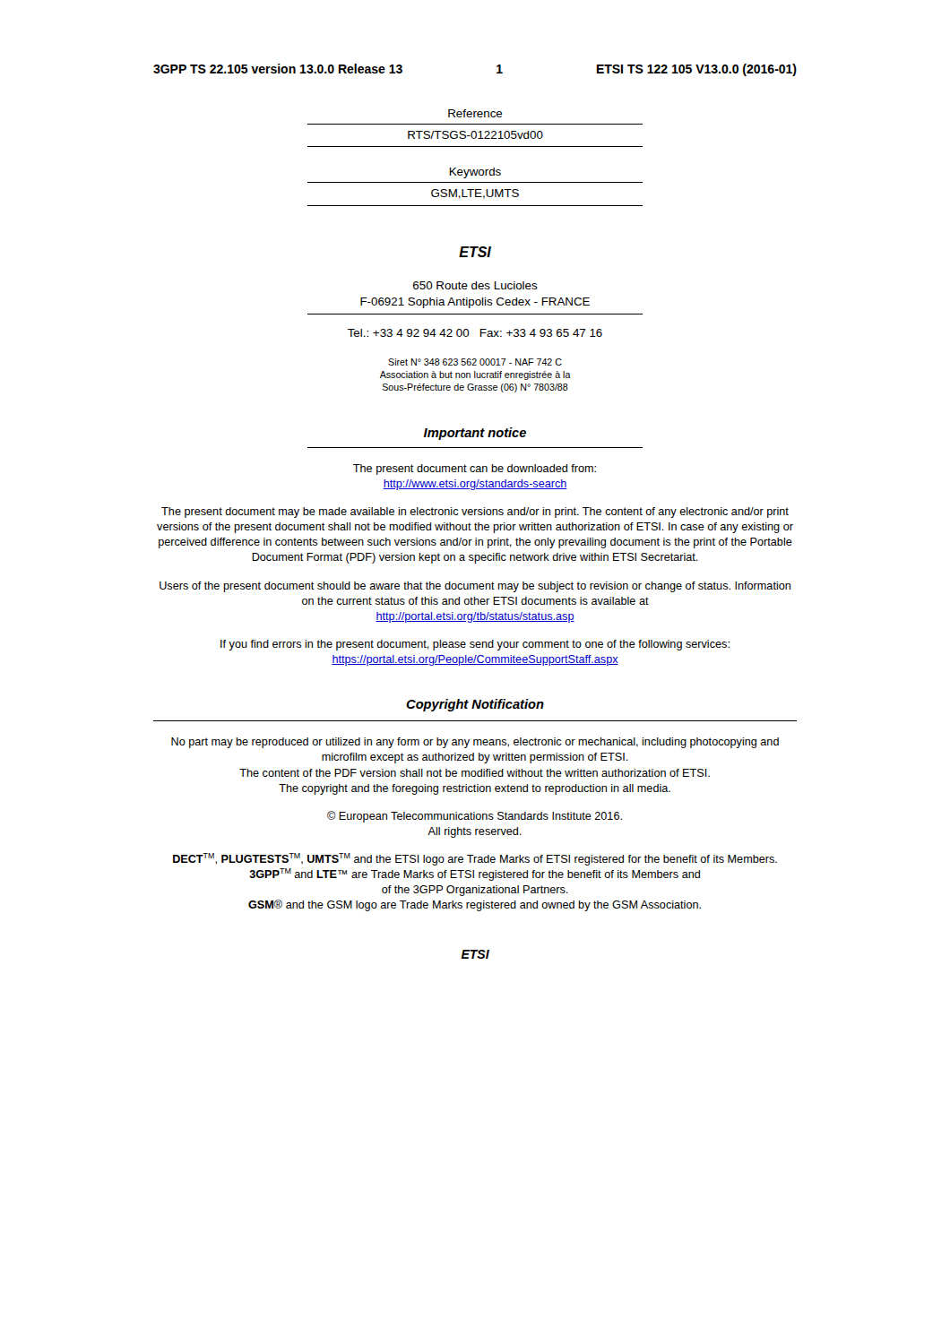3GPP TS 22.105 version 13.0.0 Release 13
1
ETSI TS 122 105 V13.0.0 (2016-01)
Reference
RTS/TSGS-0122105vd00
Keywords
GSM,LTE,UMTS
ETSI
650 Route des Lucioles
F-06921 Sophia Antipolis Cedex - FRANCE
Tel.: +33 4 92 94 42 00 Fax: +33 4 93 65 47 16
Siret N° 348 623 562 00017 - NAF 742 C
Association à but non lucratif enregistrée à la
Sous-Préfecture de Grasse (06) N° 7803/88
Important notice
The present document can be downloaded from:
http://www.etsi.org/standards-search
The present document may be made available in electronic versions and/or in print. The content of any electronic and/or print versions of the present document shall not be modified without the prior written authorization of ETSI. In case of any existing or perceived difference in contents between such versions and/or in print, the only prevailing document is the print of the Portable Document Format (PDF) version kept on a specific network drive within ETSI Secretariat.
Users of the present document should be aware that the document may be subject to revision or change of status. Information on the current status of this and other ETSI documents is available at
http://portal.etsi.org/tb/status/status.asp
If you find errors in the present document, please send your comment to one of the following services:
https://portal.etsi.org/People/CommiteeSupportStaff.aspx
Copyright Notification
No part may be reproduced or utilized in any form or by any means, electronic or mechanical, including photocopying and microfilm except as authorized by written permission of ETSI.
The content of the PDF version shall not be modified without the written authorization of ETSI.
The copyright and the foregoing restriction extend to reproduction in all media.
© European Telecommunications Standards Institute 2016.
All rights reserved.
DECTTM, PLUGTESTSTM, UMTSTM and the ETSI logo are Trade Marks of ETSI registered for the benefit of its Members.
3GPPTM and LTE™ are Trade Marks of ETSI registered for the benefit of its Members and
of the 3GPP Organizational Partners.
GSM® and the GSM logo are Trade Marks registered and owned by the GSM Association.
ETSI